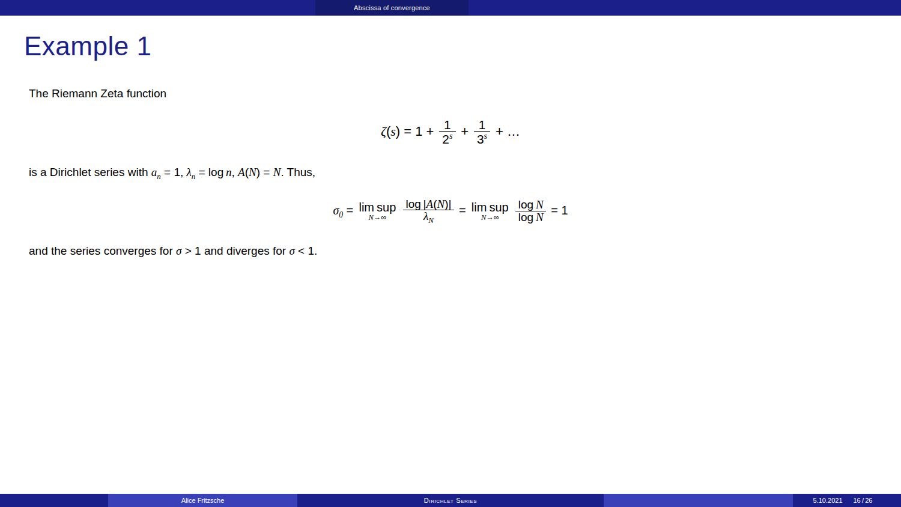Abscissa of convergence
Example 1
The Riemann Zeta function
ζ(s) = 1 + 12s + 13s + …
is a Dirichlet series with an = 1, λn = log n, A(N) = N. Thus,
σ0 = lim sup N→∞ log |A(N)| λN = lim sup N→∞ log N log N = 1
and the series converges for σ > 1 and diverges for σ < 1.
Alice Fritzsche
Dirichlet Series
5.10.202116 / 26